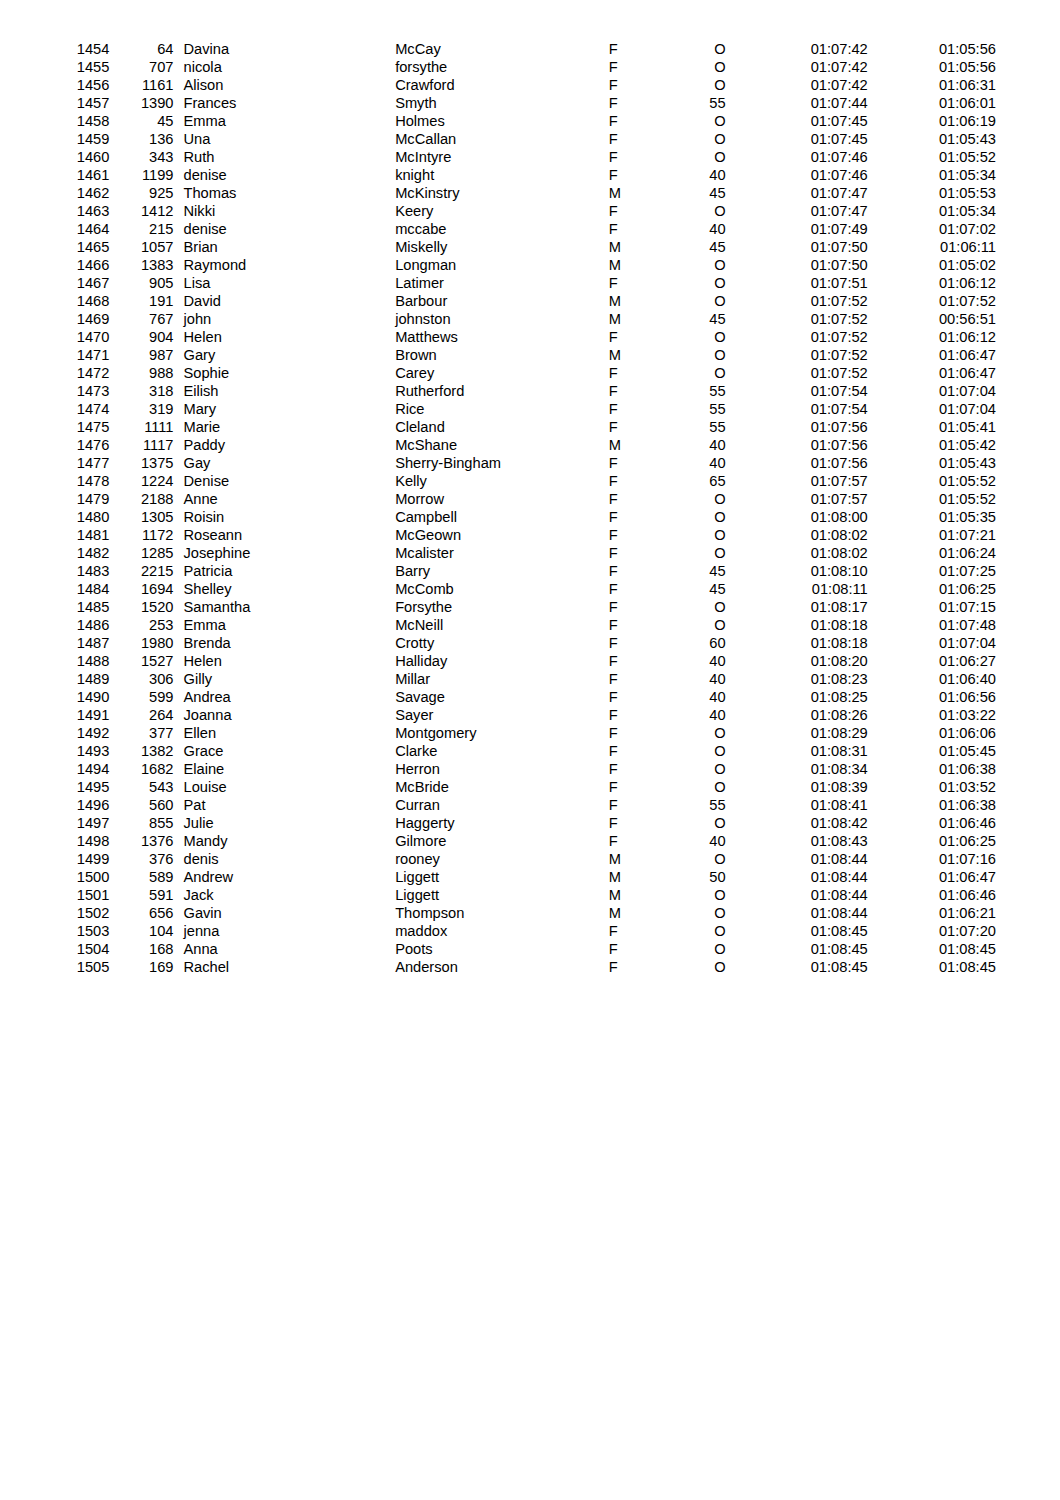| 1454 | 64 | Davina | McCay | F | O | 01:07:42 | 01:05:56 |
| 1455 | 707 | nicola | forsythe | F | O | 01:07:42 | 01:05:56 |
| 1456 | 1161 | Alison | Crawford | F | O | 01:07:42 | 01:06:31 |
| 1457 | 1390 | Frances | Smyth | F | 55 | 01:07:44 | 01:06:01 |
| 1458 | 45 | Emma | Holmes | F | O | 01:07:45 | 01:06:19 |
| 1459 | 136 | Una | McCallan | F | O | 01:07:45 | 01:05:43 |
| 1460 | 343 | Ruth | McIntyre | F | O | 01:07:46 | 01:05:52 |
| 1461 | 1199 | denise | knight | F | 40 | 01:07:46 | 01:05:34 |
| 1462 | 925 | Thomas | McKinstry | M | 45 | 01:07:47 | 01:05:53 |
| 1463 | 1412 | Nikki | Keery | F | O | 01:07:47 | 01:05:34 |
| 1464 | 215 | denise | mccabe | F | 40 | 01:07:49 | 01:07:02 |
| 1465 | 1057 | Brian | Miskelly | M | 45 | 01:07:50 | 01:06:11 |
| 1466 | 1383 | Raymond | Longman | M | O | 01:07:50 | 01:05:02 |
| 1467 | 905 | Lisa | Latimer | F | O | 01:07:51 | 01:06:12 |
| 1468 | 191 | David | Barbour | M | O | 01:07:52 | 01:07:52 |
| 1469 | 767 | john | johnston | M | 45 | 01:07:52 | 00:56:51 |
| 1470 | 904 | Helen | Matthews | F | O | 01:07:52 | 01:06:12 |
| 1471 | 987 | Gary | Brown | M | O | 01:07:52 | 01:06:47 |
| 1472 | 988 | Sophie | Carey | F | O | 01:07:52 | 01:06:47 |
| 1473 | 318 | Eilish | Rutherford | F | 55 | 01:07:54 | 01:07:04 |
| 1474 | 319 | Mary | Rice | F | 55 | 01:07:54 | 01:07:04 |
| 1475 | 1111 | Marie | Cleland | F | 55 | 01:07:56 | 01:05:41 |
| 1476 | 1117 | Paddy | McShane | M | 40 | 01:07:56 | 01:05:42 |
| 1477 | 1375 | Gay | Sherry-Bingham | F | 40 | 01:07:56 | 01:05:43 |
| 1478 | 1224 | Denise | Kelly | F | 65 | 01:07:57 | 01:05:52 |
| 1479 | 2188 | Anne | Morrow | F | O | 01:07:57 | 01:05:52 |
| 1480 | 1305 | Roisin | Campbell | F | O | 01:08:00 | 01:05:35 |
| 1481 | 1172 | Roseann | McGeown | F | O | 01:08:02 | 01:07:21 |
| 1482 | 1285 | Josephine | Mcalister | F | O | 01:08:02 | 01:06:24 |
| 1483 | 2215 | Patricia | Barry | F | 45 | 01:08:10 | 01:07:25 |
| 1484 | 1694 | Shelley | McComb | F | 45 | 01:08:11 | 01:06:25 |
| 1485 | 1520 | Samantha | Forsythe | F | O | 01:08:17 | 01:07:15 |
| 1486 | 253 | Emma | McNeill | F | O | 01:08:18 | 01:07:48 |
| 1487 | 1980 | Brenda | Crotty | F | 60 | 01:08:18 | 01:07:04 |
| 1488 | 1527 | Helen | Halliday | F | 40 | 01:08:20 | 01:06:27 |
| 1489 | 306 | Gilly | Millar | F | 40 | 01:08:23 | 01:06:40 |
| 1490 | 599 | Andrea | Savage | F | 40 | 01:08:25 | 01:06:56 |
| 1491 | 264 | Joanna | Sayer | F | 40 | 01:08:26 | 01:03:22 |
| 1492 | 377 | Ellen | Montgomery | F | O | 01:08:29 | 01:06:06 |
| 1493 | 1382 | Grace | Clarke | F | O | 01:08:31 | 01:05:45 |
| 1494 | 1682 | Elaine | Herron | F | O | 01:08:34 | 01:06:38 |
| 1495 | 543 | Louise | McBride | F | O | 01:08:39 | 01:03:52 |
| 1496 | 560 | Pat | Curran | F | 55 | 01:08:41 | 01:06:38 |
| 1497 | 855 | Julie | Haggerty | F | O | 01:08:42 | 01:06:46 |
| 1498 | 1376 | Mandy | Gilmore | F | 40 | 01:08:43 | 01:06:25 |
| 1499 | 376 | denis | rooney | M | O | 01:08:44 | 01:07:16 |
| 1500 | 589 | Andrew | Liggett | M | 50 | 01:08:44 | 01:06:47 |
| 1501 | 591 | Jack | Liggett | M | O | 01:08:44 | 01:06:46 |
| 1502 | 656 | Gavin | Thompson | M | O | 01:08:44 | 01:06:21 |
| 1503 | 104 | jenna | maddox | F | O | 01:08:45 | 01:07:20 |
| 1504 | 168 | Anna | Poots | F | O | 01:08:45 | 01:08:45 |
| 1505 | 169 | Rachel | Anderson | F | O | 01:08:45 | 01:08:45 |